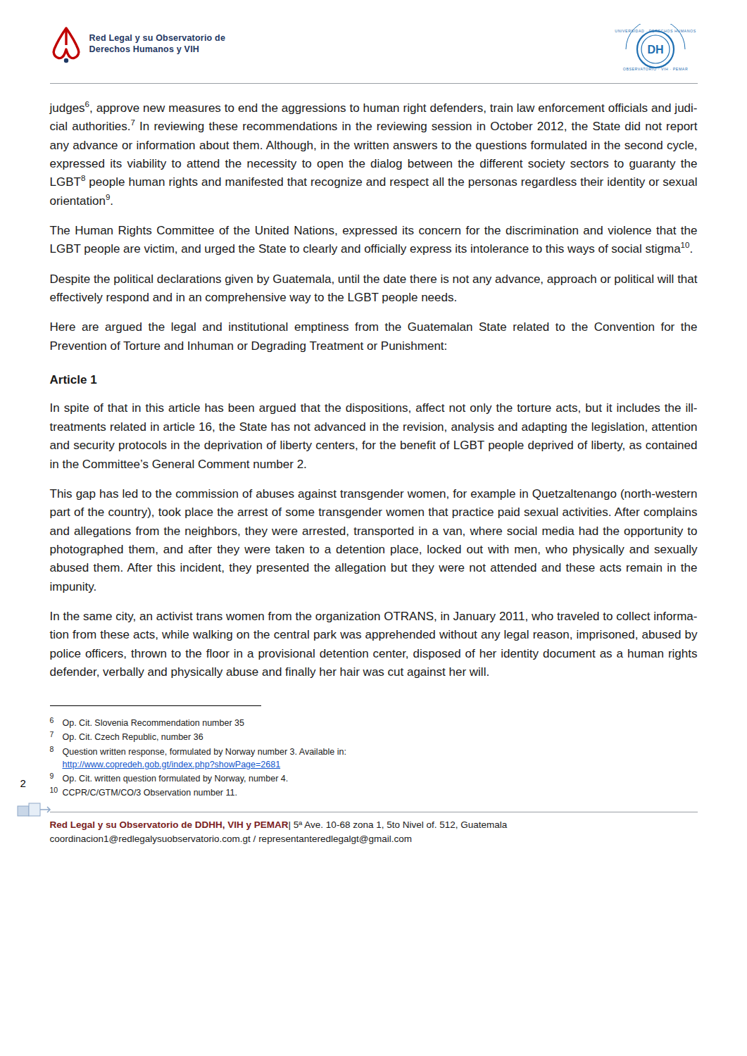Red Legal y su Observatorio de
Derechos Humanos y VIH
DH UNIVERSIDAD · DERECHOS HUMANOS OBSERVATORIO · VIH · PEMAR
judges6, approve new measures to end the aggressions to human right defenders, train law enforcement officials and judicial authorities.7 In reviewing these recommendations in the reviewing session in October 2012, the State did not report any advance or information about them. Although, in the written answers to the questions formulated in the second cycle, expressed its viability to attend the necessity to open the dialog between the different society sectors to guaranty the LGBT8 people human rights and manifested that recognize and respect all the personas regardless their identity or sexual orientation9.
The Human Rights Committee of the United Nations, expressed its concern for the discrimination and violence that the LGBT people are victim, and urged the State to clearly and officially express its intolerance to this ways of social stigma10.
Despite the political declarations given by Guatemala, until the date there is not any advance, approach or political will that effectively respond and in an comprehensive way to the LGBT people needs.
Here are argued the legal and institutional emptiness from the Guatemalan State related to the Convention for the Prevention of Torture and Inhuman or Degrading Treatment or Punishment:
Article 1
In spite of that in this article has been argued that the dispositions, affect not only the torture acts, but it includes the ill-treatments related in article 16, the State has not advanced in the revision, analysis and adapting the legislation, attention and security protocols in the deprivation of liberty centers, for the benefit of LGBT people deprived of liberty, as contained in the Committee’s General Comment number 2.
This gap has led to the commission of abuses against transgender women, for example in Quetzaltenango (north-western part of the country), took place the arrest of some transgender women that practice paid sexual activities. After complains and allegations from the neighbors, they were arrested, transported in a van, where social media had the opportunity to photographed them, and after they were taken to a detention place, locked out with men, who physically and sexually abused them. After this incident, they presented the allegation but they were not attended and these acts remain in the impunity.
In the same city, an activist trans women from the organization OTRANS, in January 2011, who traveled to collect information from these acts, while walking on the central park was apprehended without any legal reason, imprisoned, abused by police officers, thrown to the floor in a provisional detention center, disposed of her identity document as a human rights defender, verbally and physically abuse and finally her hair was cut against her will.
2
6 Op. Cit. Slovenia Recommendation number 35
7 Op. Cit. Czech Republic, number 36
8 Question written response, formulated by Norway number 3. Available in:
http://www.copredeh.gob.gt/index.php?showPage=2681
9 Op. Cit. written question formulated by Norway, number 4.
10 CCPR/C/GTM/CO/3 Observation number 11.
Red Legal y su Observatorio de DDHH, VIH y PEMAR| 5ª Ave. 10-68 zona 1, 5to Nivel of. 512, Guatemala
coordinacion1@redlegalysuobservatorio.com.gt / representanteredlegalgt@gmail.com